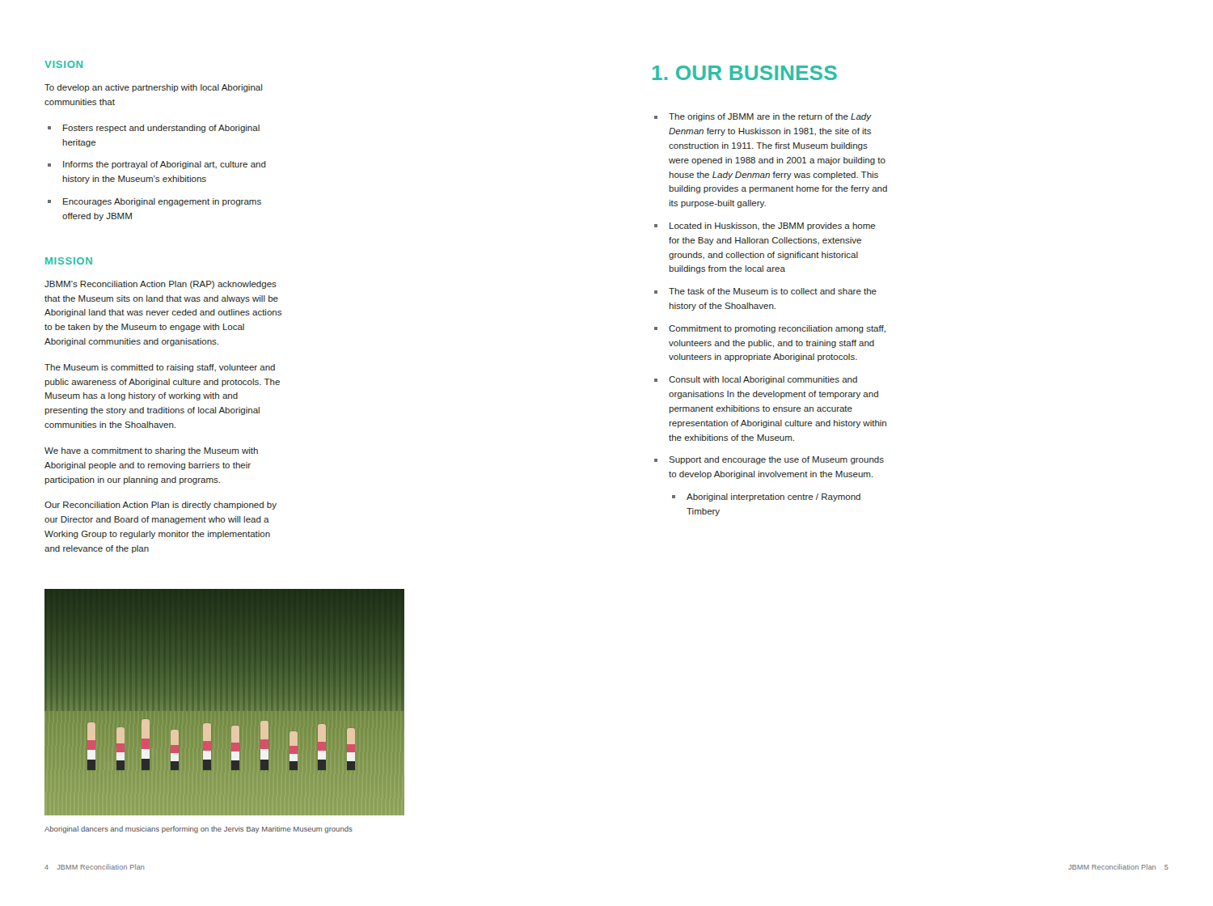Vision
To develop an active partnership with local Aboriginal communities that
Fosters respect and understanding of Aboriginal heritage
Informs the portrayal of Aboriginal art, culture and history in the Museum’s exhibitions
Encourages Aboriginal engagement in programs offered by JBMM
Mission
JBMM’s Reconciliation Action Plan (RAP) acknowledges that the Museum sits on land that was and always will be Aboriginal land that was never ceded and outlines actions to be taken by the Museum to engage with Local Aboriginal communities and organisations.
The Museum is committed to raising staff, volunteer and public awareness of Aboriginal culture and protocols. The Museum has a long history of working with and presenting the story and traditions of local Aboriginal communities in the Shoalhaven.
We have a commitment to sharing the Museum with Aboriginal people and to removing barriers to their participation in our planning and programs.
Our Reconciliation Action Plan is directly championed by our Director and Board of management who will lead a Working Group to regularly monitor the implementation and relevance of the plan
Aboriginal dancers and musicians performing on the Jervis Bay Maritime Museum grounds
4 JBMM Reconciliation Plan
1. Our Business
The origins of JBMM are in the return of the Lady Denman ferry to Huskisson in 1981, the site of its construction in 1911. The first Museum buildings were opened in 1988 and in 2001 a major building to house the Lady Denman ferry was completed. This building provides a permanent home for the ferry and its purpose-built gallery.
Located in Huskisson, the JBMM provides a home for the Bay and Halloran Collections, extensive grounds, and collection of significant historical buildings from the local area
The task of the Museum is to collect and share the history of the Shoalhaven.
Commitment to promoting reconciliation among staff, volunteers and the public, and to training staff and volunteers in appropriate Aboriginal protocols.
Consult with local Aboriginal communities and organisations In the development of temporary and permanent exhibitions to ensure an accurate representation of Aboriginal culture and history within the exhibitions of the Museum.
Support and encourage the use of Museum grounds to develop Aboriginal involvement in the Museum.
Aboriginal interpretation centre / Raymond Timbery
JBMM Reconciliation Plan5